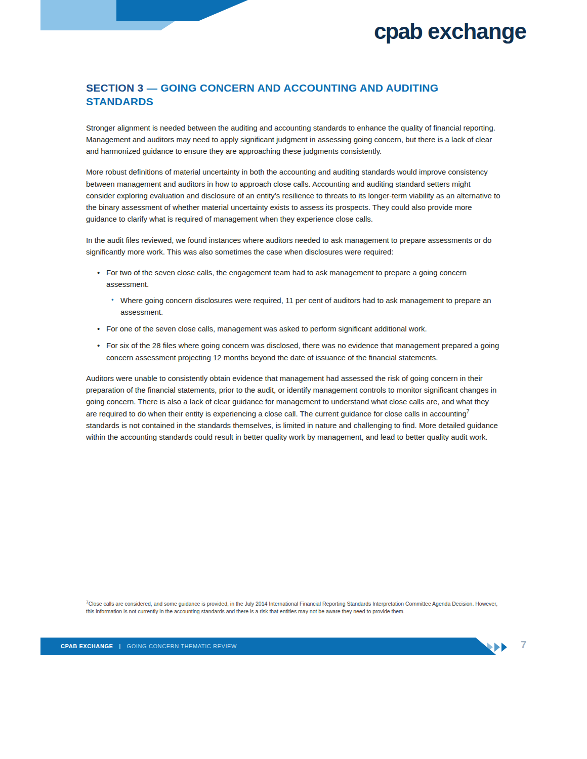cpab exchange
SECTION 3 — GOING CONCERN AND ACCOUNTING AND AUDITING STANDARDS
Stronger alignment is needed between the auditing and accounting standards to enhance the quality of financial reporting. Management and auditors may need to apply significant judgment in assessing going concern, but there is a lack of clear and harmonized guidance to ensure they are approaching these judgments consistently.
More robust definitions of material uncertainty in both the accounting and auditing standards would improve consistency between management and auditors in how to approach close calls. Accounting and auditing standard setters might consider exploring evaluation and disclosure of an entity’s resilience to threats to its longer-term viability as an alternative to the binary assessment of whether material uncertainty exists to assess its prospects. They could also provide more guidance to clarify what is required of management when they experience close calls.
In the audit files reviewed, we found instances where auditors needed to ask management to prepare assessments or do significantly more work. This was also sometimes the case when disclosures were required:
For two of the seven close calls, the engagement team had to ask management to prepare a going concern assessment.
Where going concern disclosures were required, 11 per cent of auditors had to ask management to prepare an assessment.
For one of the seven close calls, management was asked to perform significant additional work.
For six of the 28 files where going concern was disclosed, there was no evidence that management prepared a going concern assessment projecting 12 months beyond the date of issuance of the financial statements.
Auditors were unable to consistently obtain evidence that management had assessed the risk of going concern in their preparation of the financial statements, prior to the audit, or identify management controls to monitor significant changes in going concern. There is also a lack of clear guidance for management to understand what close calls are, and what they are required to do when their entity is experiencing a close call. The current guidance for close calls in accounting7 standards is not contained in the standards themselves, is limited in nature and challenging to find. More detailed guidance within the accounting standards could result in better quality work by management, and lead to better quality audit work.
7Close calls are considered, and some guidance is provided, in the July 2014 International Financial Reporting Standards Interpretation Committee Agenda Decision. However, this information is not currently in the accounting standards and there is a risk that entities may not be aware they need to provide them.
CPAB EXCHANGE | GOING CONCERN THEMATIC REVIEW
7